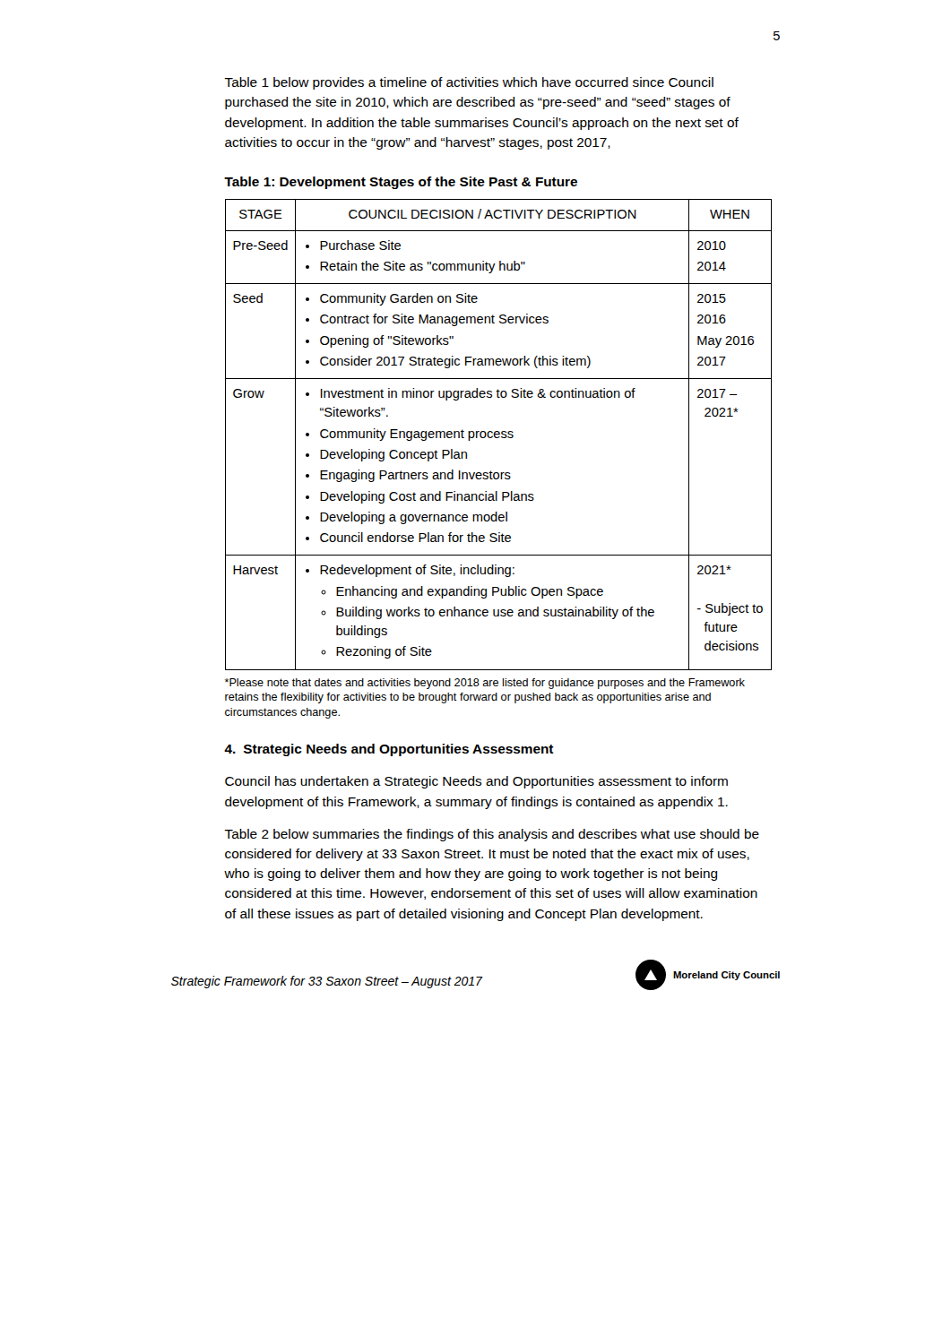5
Table 1 below provides a timeline of activities which have occurred since Council purchased the site in 2010, which are described as “pre-seed” and “seed” stages of development. In addition the table summarises Council’s approach on the next set of activities to occur in the “grow” and “harvest” stages, post 2017,
Table 1: Development Stages of the Site Past & Future
| STAGE | COUNCIL DECISION / ACTIVITY DESCRIPTION | WHEN |
| --- | --- | --- |
| Pre-Seed | Purchase Site Retain the Site as "community hub" | 2010 2014 |
| Seed | Community Garden on Site Contract for Site Management Services Opening of "Siteworks" Consider 2017 Strategic Framework (this item) | 2015 2016 May 2016 2017 |
| Grow | Investment in minor upgrades to Site & continuation of “Siteworks”. Community Engagement process Developing Concept Plan Engaging Partners and Investors Developing Cost and Financial Plans Developing a governance model Council endorse Plan for the Site | 2017 – 2021* |
| Harvest | Redevelopment of Site, including: Enhancing and expanding Public Open Space Building works to enhance use and sustainability of the buildings Rezoning of Site | 2021* - Subject to future decisions |
*Please note that dates and activities beyond 2018 are listed for guidance purposes and the Framework retains the flexibility for activities to be brought forward or pushed back as opportunities arise and circumstances change.
4. Strategic Needs and Opportunities Assessment
Council has undertaken a Strategic Needs and Opportunities assessment to inform development of this Framework, a summary of findings is contained as appendix 1.
Table 2 below summaries the findings of this analysis and describes what use should be considered for delivery at 33 Saxon Street. It must be noted that the exact mix of uses, who is going to deliver them and how they are going to work together is not being considered at this time. However, endorsement of this set of uses will allow examination of all these issues as part of detailed visioning and Concept Plan development.
Strategic Framework for 33 Saxon Street – August 2017
Moreland City Council